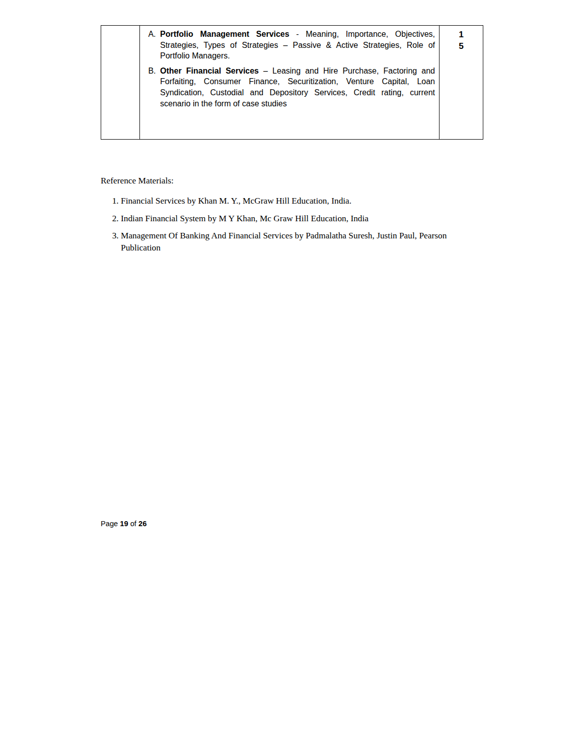| | Portfolio Management Services - Meaning, Importance, Objectives, Strategies, Types of Strategies – Passive & Active Strategies, Role of Portfolio Managers. Other Financial Services – Leasing and Hire Purchase, Factoring and Forfaiting, Consumer Finance, Securitization, Venture Capital, Loan Syndication, Custodial and Depository Services, Credit rating, current scenario in the form of case studies | 1 5 |
Reference Materials:
Financial Services by Khan M. Y., McGraw Hill Education, India.
Indian Financial System by M Y Khan, Mc Graw Hill Education, India
Management Of Banking And Financial Services by Padmalatha Suresh, Justin Paul, Pearson Publication
Page 19 of 26